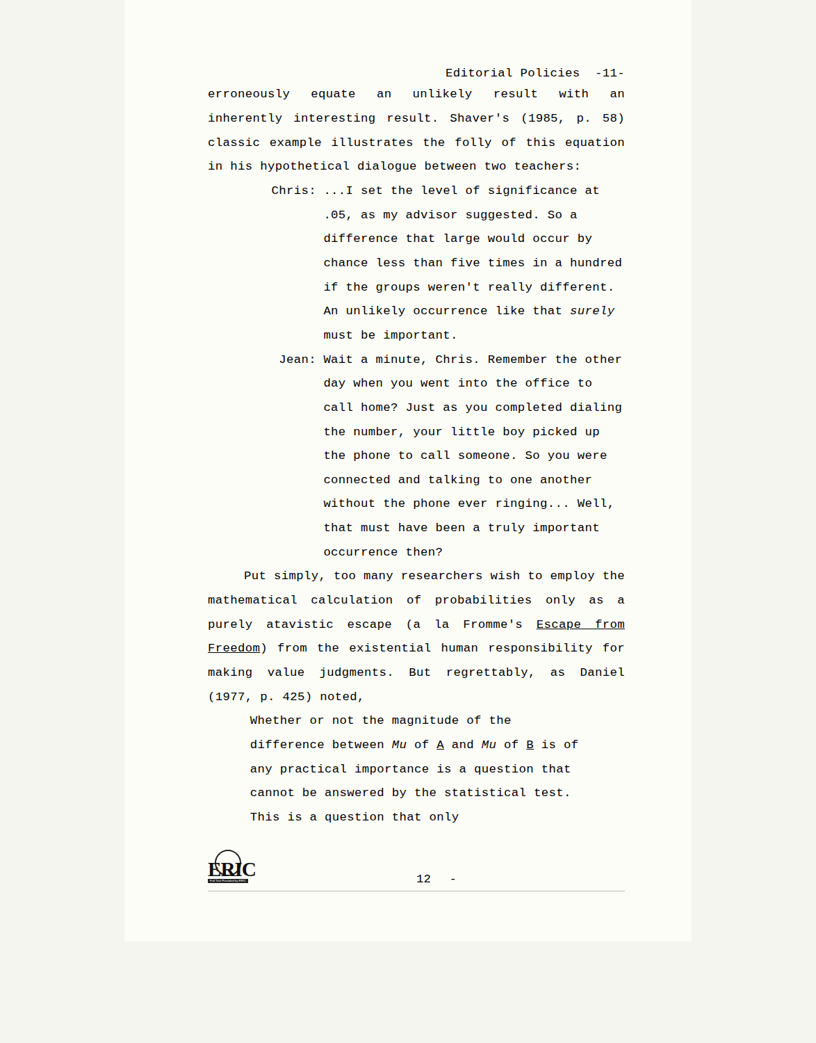Editorial Policies -11-
erroneously equate an unlikely result with an inherently interesting result. Shaver's (1985, p. 58) classic example illustrates the folly of this equation in his hypothetical dialogue between two teachers:
Chris:
...I set the level of significance at .05, as my advisor suggested. So a difference that large would occur by chance less than five times in a hundred if the groups weren't really different. An unlikely occurrence like that surely must be important.
Jean:
Wait a minute, Chris. Remember the other day when you went into the office to call home? Just as you completed dialing the number, your little boy picked up the phone to call someone. So you were connected and talking to one another without the phone ever ringing... Well, that must have been a truly important occurrence then?
Put simply, too many researchers wish to employ the mathematical calculation of probabilities only as a purely atavistic escape (a la Fromme's Escape from Freedom) from the existential human responsibility for making value judgments. But regrettably, as Daniel (1977, p. 425) noted,
Whether or not the magnitude of the difference between Mu of A and Mu of B is of any practical importance is a question that cannot be answered by the statistical test. This is a question that only
ERIC
Full Text Provided by ERIC
12-